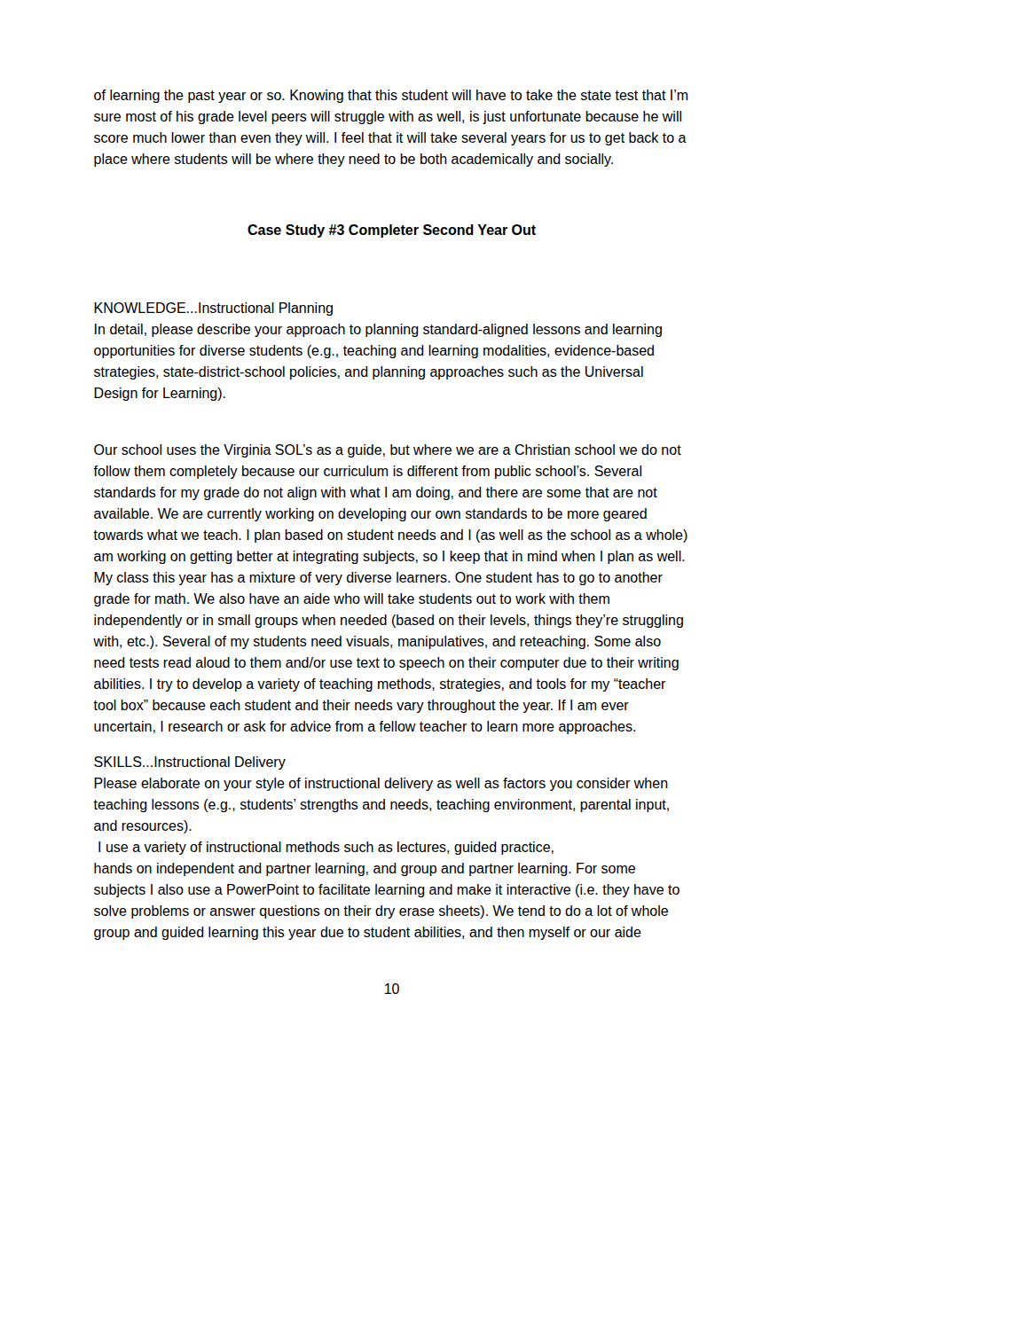of learning the past year or so. Knowing that this student will have to take the state test that I’m sure most of his grade level peers will struggle with as well, is just unfortunate because he will score much lower than even they will. I feel that it will take several years for us to get back to a place where students will be where they need to be both academically and socially.
Case Study #3 Completer Second Year Out
KNOWLEDGE...Instructional Planning
In detail, please describe your approach to planning standard-aligned lessons and learning opportunities for diverse students (e.g., teaching and learning modalities, evidence-based strategies, state-district-school policies, and planning approaches such as the Universal Design for Learning).
Our school uses the Virginia SOL’s as a guide, but where we are a Christian school we do not follow them completely because our curriculum is different from public school’s. Several standards for my grade do not align with what I am doing, and there are some that are not available. We are currently working on developing our own standards to be more geared towards what we teach. I plan based on student needs and I (as well as the school as a whole) am working on getting better at integrating subjects, so I keep that in mind when I plan as well. My class this year has a mixture of very diverse learners. One student has to go to another grade for math. We also have an aide who will take students out to work with them independently or in small groups when needed (based on their levels, things they’re struggling with, etc.). Several of my students need visuals, manipulatives, and reteaching. Some also need tests read aloud to them and/or use text to speech on their computer due to their writing abilities. I try to develop a variety of teaching methods, strategies, and tools for my “teacher tool box” because each student and their needs vary throughout the year. If I am ever uncertain, I research or ask for advice from a fellow teacher to learn more approaches.
SKILLS...Instructional Delivery
Please elaborate on your style of instructional delivery as well as factors you consider when teaching lessons (e.g., students’ strengths and needs, teaching environment, parental input, and resources).
I use a variety of instructional methods such as lectures, guided practice,
hands on independent and partner learning, and group and partner learning. For some subjects I also use a PowerPoint to facilitate learning and make it interactive (i.e. they have to solve problems or answer questions on their dry erase sheets). We tend to do a lot of whole group and guided learning this year due to student abilities, and then myself or our aide
10